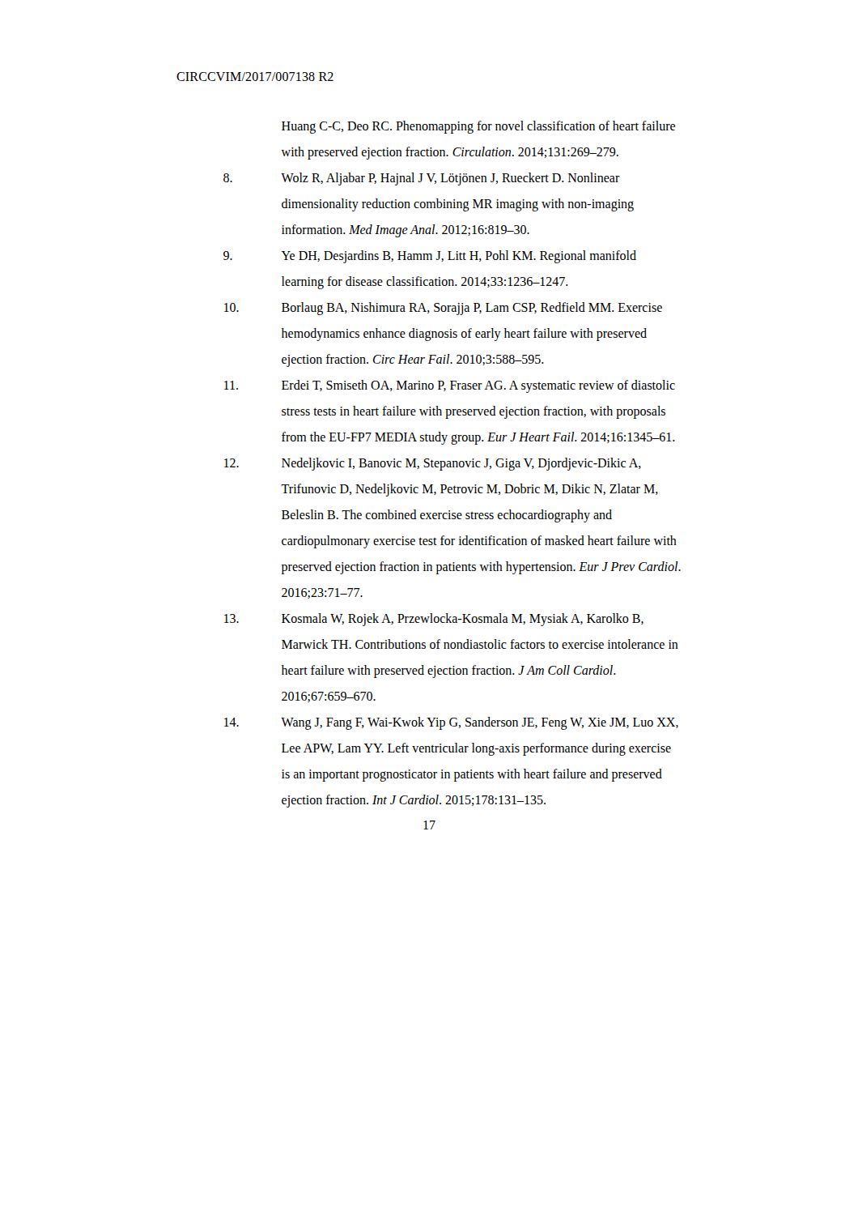CIRCCVIM/2017/007138 R2
Huang C-C, Deo RC. Phenomapping for novel classification of heart failure with preserved ejection fraction. Circulation. 2014;131:269–279.
8. Wolz R, Aljabar P, Hajnal J V, Lötjönen J, Rueckert D. Nonlinear dimensionality reduction combining MR imaging with non-imaging information. Med Image Anal. 2012;16:819–30.
9. Ye DH, Desjardins B, Hamm J, Litt H, Pohl KM. Regional manifold learning for disease classification. 2014;33:1236–1247.
10. Borlaug BA, Nishimura RA, Sorajja P, Lam CSP, Redfield MM. Exercise hemodynamics enhance diagnosis of early heart failure with preserved ejection fraction. Circ Hear Fail. 2010;3:588–595.
11. Erdei T, Smiseth OA, Marino P, Fraser AG. A systematic review of diastolic stress tests in heart failure with preserved ejection fraction, with proposals from the EU-FP7 MEDIA study group. Eur J Heart Fail. 2014;16:1345–61.
12. Nedeljkovic I, Banovic M, Stepanovic J, Giga V, Djordjevic-Dikic A, Trifunovic D, Nedeljkovic M, Petrovic M, Dobric M, Dikic N, Zlatar M, Beleslin B. The combined exercise stress echocardiography and cardiopulmonary exercise test for identification of masked heart failure with preserved ejection fraction in patients with hypertension. Eur J Prev Cardiol. 2016;23:71–77.
13. Kosmala W, Rojek A, Przewlocka-Kosmala M, Mysiak A, Karolko B, Marwick TH. Contributions of nondiastolic factors to exercise intolerance in heart failure with preserved ejection fraction. J Am Coll Cardiol. 2016;67:659–670.
14. Wang J, Fang F, Wai-Kwok Yip G, Sanderson JE, Feng W, Xie JM, Luo XX, Lee APW, Lam YY. Left ventricular long-axis performance during exercise is an important prognosticator in patients with heart failure and preserved ejection fraction. Int J Cardiol. 2015;178:131–135.
17